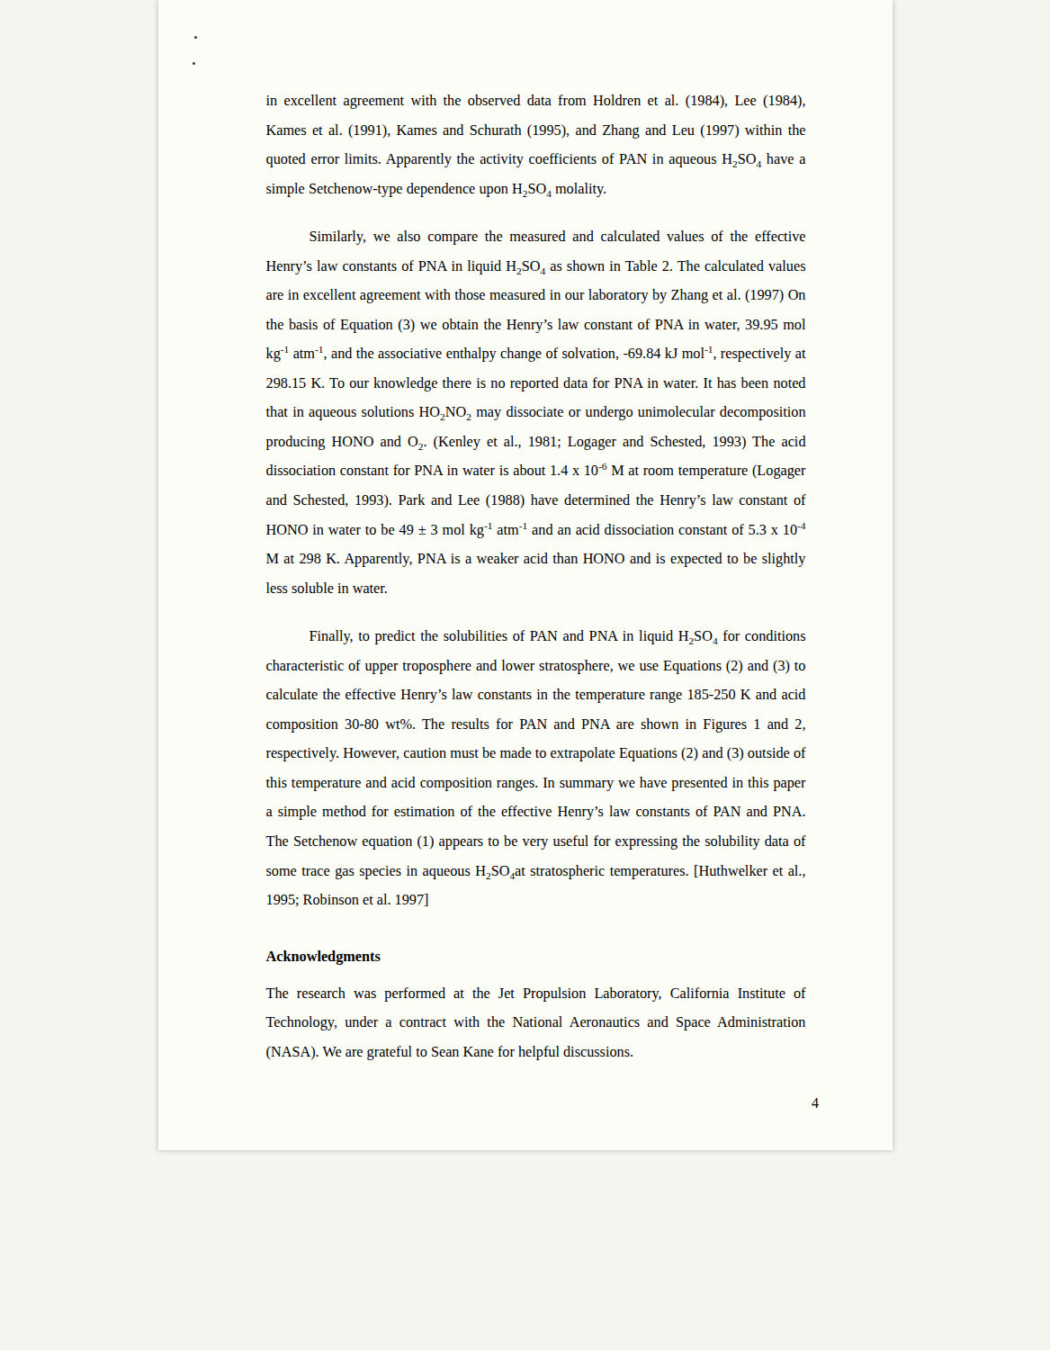in excellent agreement with the observed data from Holdren et al. (1984), Lee (1984), Kames et al. (1991), Kames and Schurath (1995), and Zhang and Leu (1997) within the quoted error limits. Apparently the activity coefficients of PAN in aqueous H2SO4 have a simple Setchenow-type dependence upon H2SO4 molality.
Similarly, we also compare the measured and calculated values of the effective Henry’s law constants of PNA in liquid H2SO4 as shown in Table 2. The calculated values are in excellent agreement with those measured in our laboratory by Zhang et al. (1997) On the basis of Equation (3) we obtain the Henry’s law constant of PNA in water, 39.95 mol kg-1 atm-1, and the associative enthalpy change of solvation, -69.84 kJ mol-1, respectively at 298.15 K. To our knowledge there is no reported data for PNA in water. It has been noted that in aqueous solutions HO2NO2 may dissociate or undergo unimolecular decomposition producing HONO and O2. (Kenley et al., 1981; Logager and Schested, 1993) The acid dissociation constant for PNA in water is about 1.4 x 10-6 M at room temperature (Logager and Schested, 1993). Park and Lee (1988) have determined the Henry’s law constant of HONO in water to be 49 ± 3 mol kg-1 atm-1 and an acid dissociation constant of 5.3 x 10-4 M at 298 K. Apparently, PNA is a weaker acid than HONO and is expected to be slightly less soluble in water.
Finally, to predict the solubilities of PAN and PNA in liquid H2SO4 for conditions characteristic of upper troposphere and lower stratosphere, we use Equations (2) and (3) to calculate the effective Henry’s law constants in the temperature range 185-250 K and acid composition 30-80 wt%. The results for PAN and PNA are shown in Figures 1 and 2, respectively. However, caution must be made to extrapolate Equations (2) and (3) outside of this temperature and acid composition ranges. In summary we have presented in this paper a simple method for estimation of the effective Henry’s law constants of PAN and PNA. The Setchenow equation (1) appears to be very useful for expressing the solubility data of some trace gas species in aqueous H2SO4at stratospheric temperatures. [Huthwelker et al., 1995; Robinson et al. 1997]
Acknowledgments
The research was performed at the Jet Propulsion Laboratory, California Institute of Technology, under a contract with the National Aeronautics and Space Administration (NASA). We are grateful to Sean Kane for helpful discussions.
4